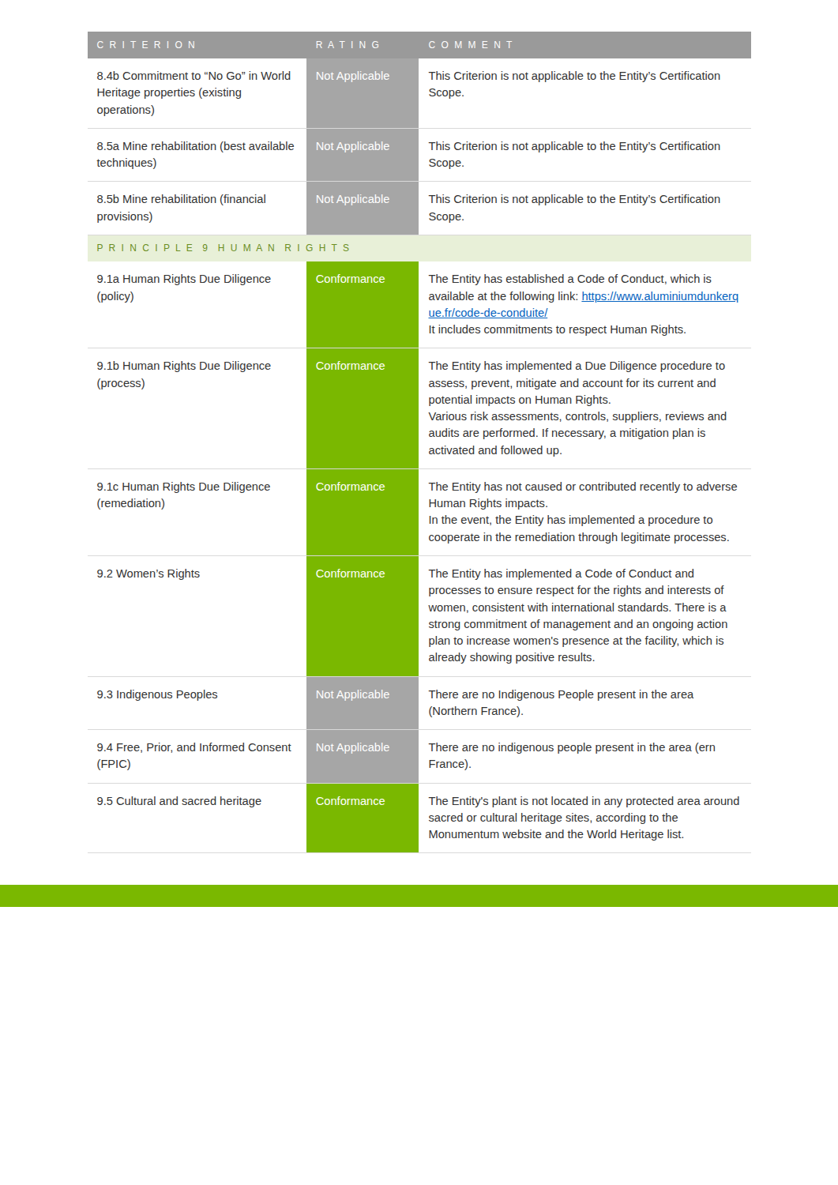| C R I T E R I O N | R A T I N G | C O M M E N T |
| --- | --- | --- |
| 8.4b Commitment to “No Go” in World Heritage properties (existing operations) | Not Applicable | This Criterion is not applicable to the Entity’s Certification Scope. |
| 8.5a Mine rehabilitation (best available techniques) | Not Applicable | This Criterion is not applicable to the Entity’s Certification Scope. |
| 8.5b Mine rehabilitation (financial provisions) | Not Applicable | This Criterion is not applicable to the Entity’s Certification Scope. |
| P R I N C I P L E 9 H U M A N R I G H T S |
| 9.1a Human Rights Due Diligence (policy) | Conformance | The Entity has established a Code of Conduct, which is available at the following link: https://www.aluminiumdunkerque.fr/code-de-conduite/ It includes commitments to respect Human Rights. |
| 9.1b Human Rights Due Diligence (process) | Conformance | The Entity has implemented a Due Diligence procedure to assess, prevent, mitigate and account for its current and potential impacts on Human Rights. Various risk assessments, controls, suppliers, reviews and audits are performed. If necessary, a mitigation plan is activated and followed up. |
| 9.1c Human Rights Due Diligence (remediation) | Conformance | The Entity has not caused or contributed recently to adverse Human Rights impacts. In the event, the Entity has implemented a procedure to cooperate in the remediation through legitimate processes. |
| 9.2 Women’s Rights | Conformance | The Entity has implemented a Code of Conduct and processes to ensure respect for the rights and interests of women, consistent with international standards. There is a strong commitment of management and an ongoing action plan to increase women's presence at the facility, which is already showing positive results. |
| 9.3 Indigenous Peoples | Not Applicable | There are no Indigenous People present in the area (Northern France). |
| 9.4 Free, Prior, and Informed Consent (FPIC) | Not Applicable | There are no indigenous people present in the area (ern France). |
| 9.5 Cultural and sacred heritage | Conformance | The Entity's plant is not located in any protected area around sacred or cultural heritage sites, according to the Monumentum website and the World Heritage list. |